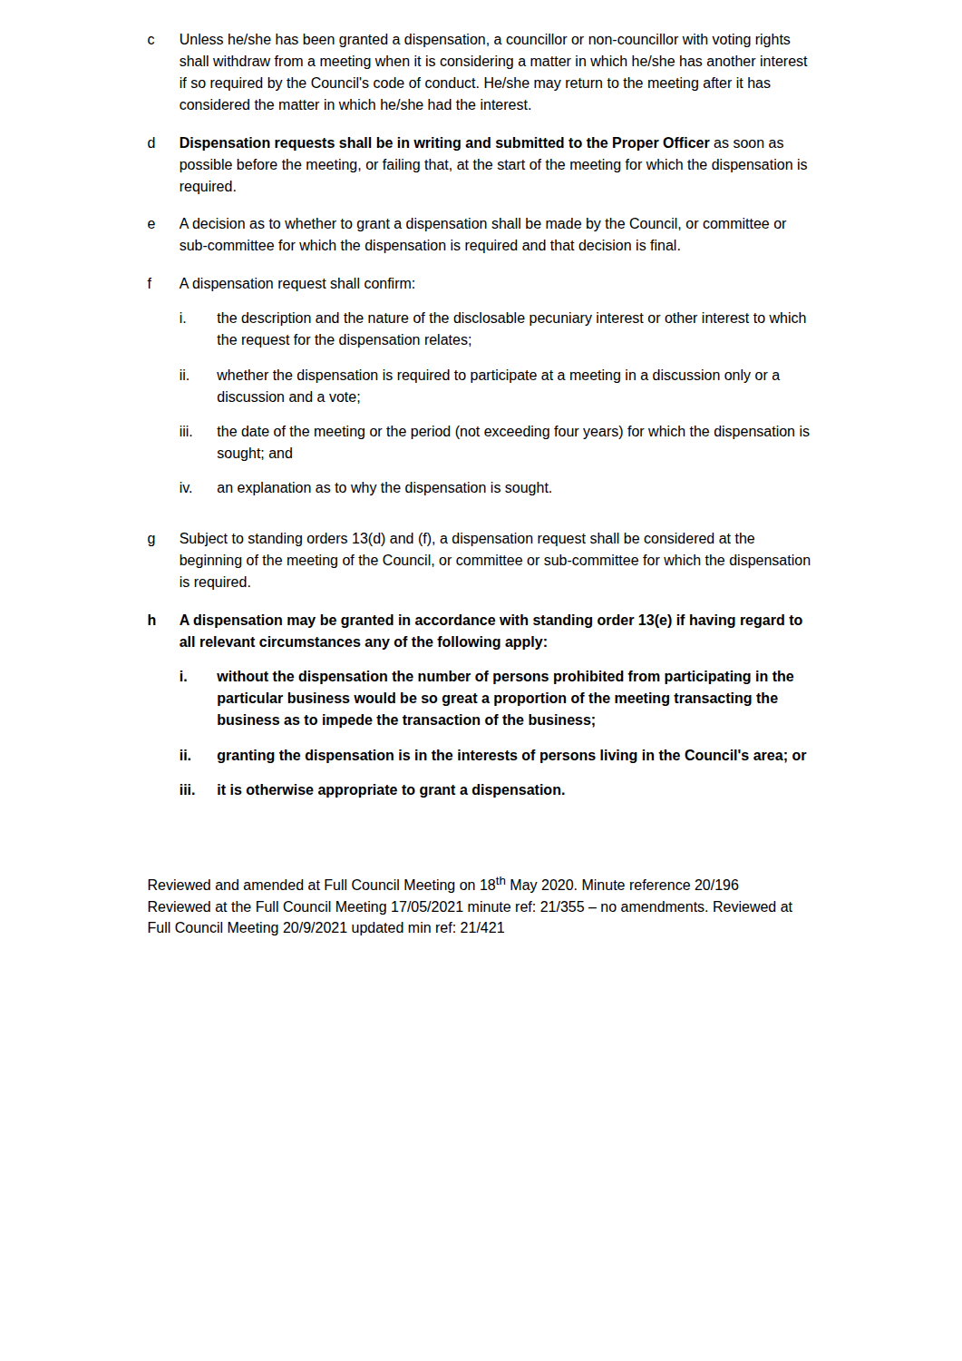c Unless he/she has been granted a dispensation, a councillor or non-councillor with voting rights shall withdraw from a meeting when it is considering a matter in which he/she has another interest if so required by the Council's code of conduct. He/she may return to the meeting after it has considered the matter in which he/she had the interest.
d Dispensation requests shall be in writing and submitted to the Proper Officer as soon as possible before the meeting, or failing that, at the start of the meeting for which the dispensation is required.
e A decision as to whether to grant a dispensation shall be made by the Council, or committee or sub-committee for which the dispensation is required and that decision is final.
f A dispensation request shall confirm:
i. the description and the nature of the disclosable pecuniary interest or other interest to which the request for the dispensation relates;
ii. whether the dispensation is required to participate at a meeting in a discussion only or a discussion and a vote;
iii. the date of the meeting or the period (not exceeding four years) for which the dispensation is sought; and
iv. an explanation as to why the dispensation is sought.
g Subject to standing orders 13(d) and (f), a dispensation request shall be considered at the beginning of the meeting of the Council, or committee or sub-committee for which the dispensation is required.
h A dispensation may be granted in accordance with standing order 13(e) if having regard to all relevant circumstances any of the following apply:
i. without the dispensation the number of persons prohibited from participating in the particular business would be so great a proportion of the meeting transacting the business as to impede the transaction of the business;
ii. granting the dispensation is in the interests of persons living in the Council's area; or
iii. it is otherwise appropriate to grant a dispensation.
Reviewed and amended at Full Council Meeting on 18th May 2020. Minute reference 20/196
Reviewed at the Full Council Meeting 17/05/2021 minute ref: 21/355 – no amendments. Reviewed at Full Council Meeting 20/9/2021 updated min ref: 21/421